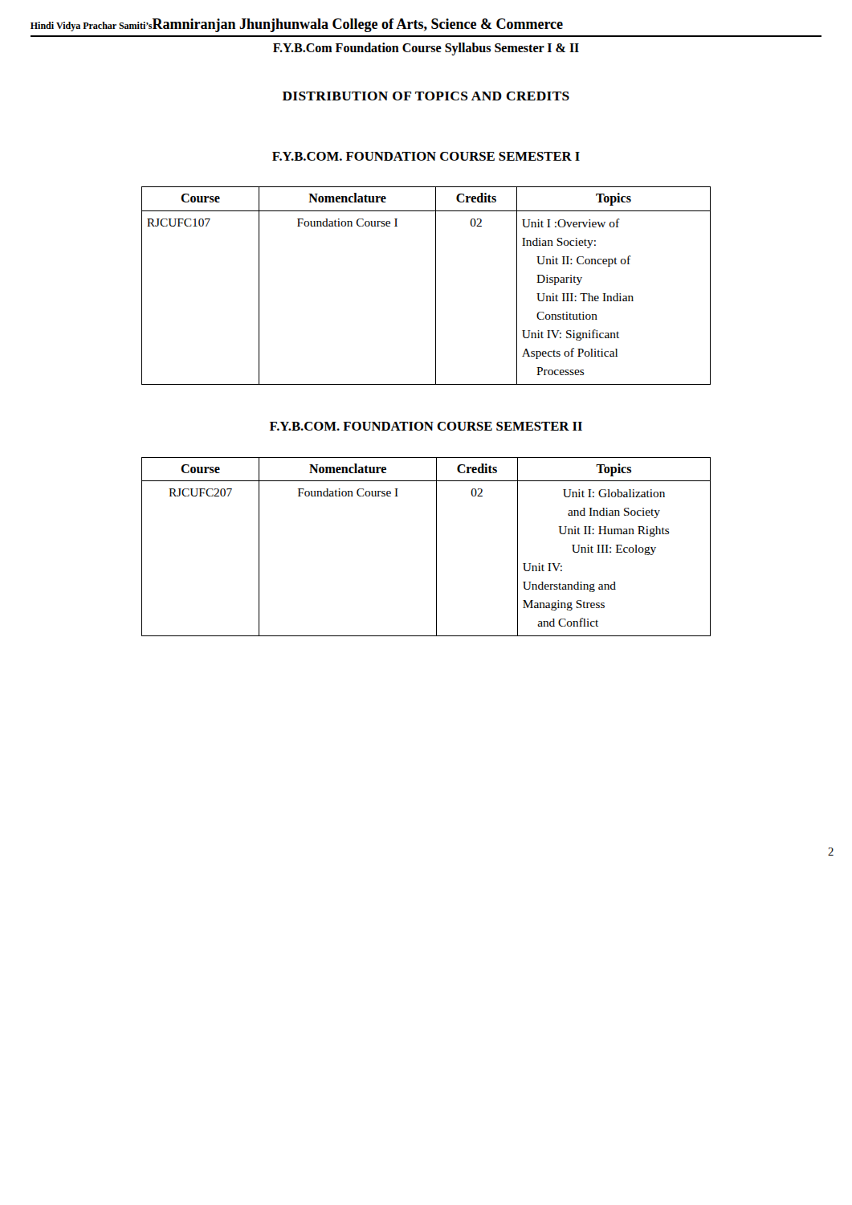Hindi Vidya Prachar Samiti’s Ramniranjan Jhunjhunwala College of Arts, Science & Commerce
F.Y.B.Com Foundation Course Syllabus Semester I & II
DISTRIBUTION OF TOPICS AND CREDITS
F.Y.B.COM. FOUNDATION COURSE SEMESTER I
| Course | Nomenclature | Credits | Topics |
| --- | --- | --- | --- |
| RJCUFC107 | Foundation Course I | 02 | Unit I :Overview of Indian Society: Unit II: Concept of Disparity Unit III: The Indian Constitution Unit IV: Significant Aspects of Political Processes |
F.Y.B.COM. FOUNDATION COURSE SEMESTER II
| Course | Nomenclature | Credits | Topics |
| --- | --- | --- | --- |
| RJCUFC207 | Foundation Course I | 02 | Unit I: Globalization and Indian Society Unit II: Human Rights Unit III: Ecology Unit IV: Understanding and Managing Stress and Conflict |
2